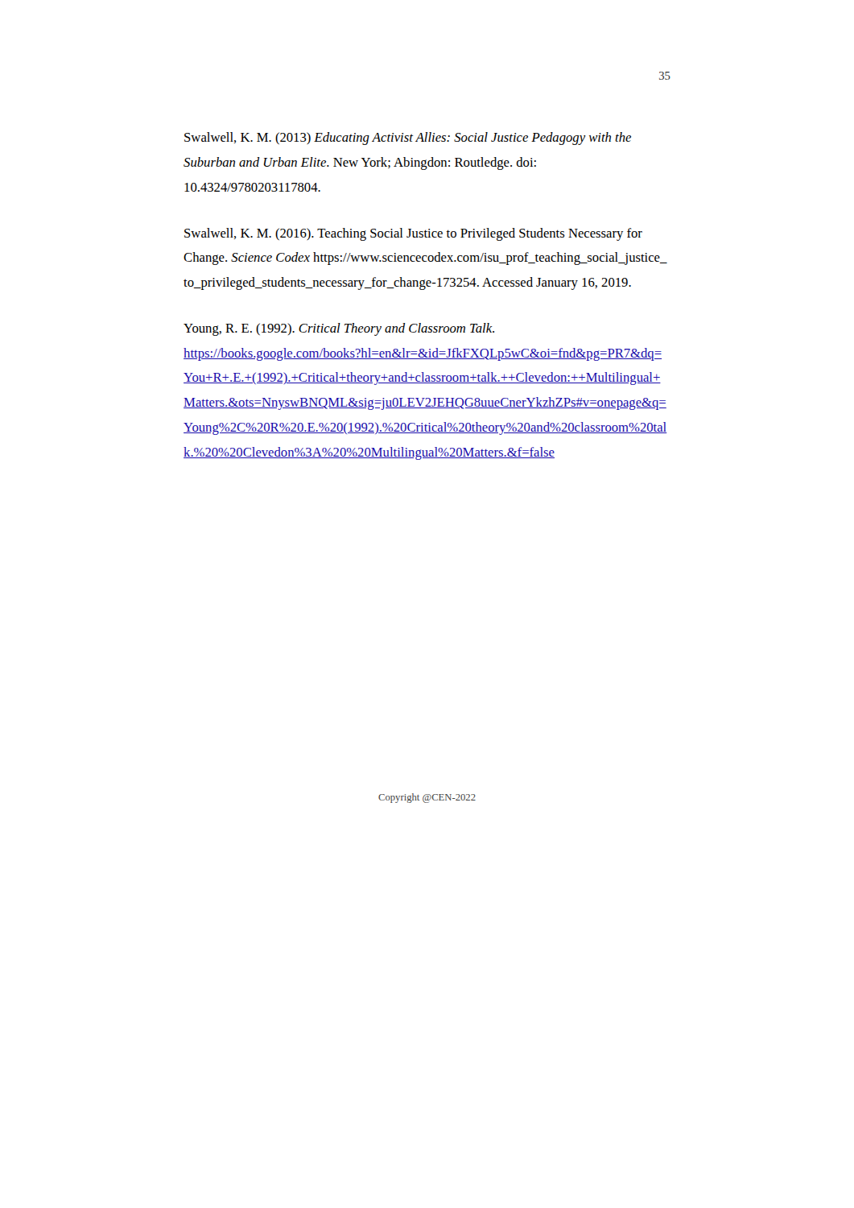35
Swalwell, K. M. (2013) Educating Activist Allies: Social Justice Pedagogy with the Suburban and Urban Elite. New York; Abingdon: Routledge. doi: 10.4324/9780203117804.
Swalwell, K. M. (2016). Teaching Social Justice to Privileged Students Necessary for Change. Science Codex https://www.sciencecodex.com/isu_prof_teaching_social_justice_to_privileged_students_necessary_for_change-173254. Accessed January 16, 2019.
Young, R. E. (1992). Critical Theory and Classroom Talk.
https://books.google.com/books?hl=en&lr=&id=JfkFXQLp5wC&oi=fnd&pg=PR7&dq=You+R+.E.+(1992).+Critical+theory+and+classroom+talk.++Clevedon:++Multilingual+Matters.&ots=NnyswBNQML&sig=ju0LEV2JEHQG8uueCnerYkzhZPs#v=onepage&q=Young%2C%20R%20.E.%20(1992).%20Critical%20theory%20and%20classroom%20talk.%20%20Clevedon%3A%20%20Multilingual%20Matters.&f=false
Copyright @CEN-2022